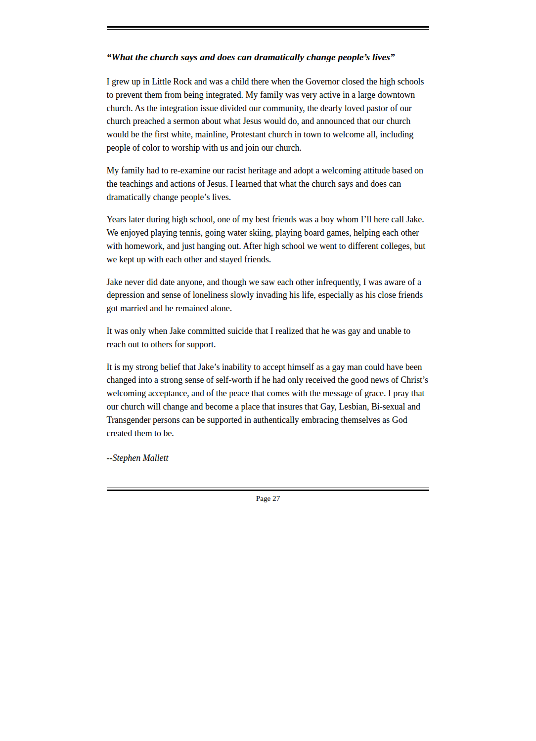“What the church says and does can dramatically change people’s lives”
I grew up in Little Rock and was a child there when the Governor closed the high schools to prevent them from being integrated. My family was very active in a large downtown church. As the integration issue divided our community, the dearly loved pastor of our church preached a sermon about what Jesus would do, and announced that our church would be the first white, mainline, Protestant church in town to welcome all, including people of color to worship with us and join our church.
My family had to re-examine our racist heritage and adopt a welcoming attitude based on the teachings and actions of Jesus. I learned that what the church says and does can dramatically change people’s lives.
Years later during high school, one of my best friends was a boy whom I’ll here call Jake. We enjoyed playing tennis, going water skiing, playing board games, helping each other with homework, and just hanging out. After high school we went to different colleges, but we kept up with each other and stayed friends.
Jake never did date anyone, and though we saw each other infrequently, I was aware of a depression and sense of loneliness slowly invading his life, especially as his close friends got married and he remained alone.
It was only when Jake committed suicide that I realized that he was gay and unable to reach out to others for support.
It is my strong belief that Jake’s inability to accept himself as a gay man could have been changed into a strong sense of self-worth if he had only received the good news of Christ’s welcoming acceptance, and of the peace that comes with the message of grace. I pray that our church will change and become a place that insures that Gay, Lesbian, Bi-sexual and Transgender persons can be supported in authentically embracing themselves as God created them to be.
--Stephen Mallett
Page 27